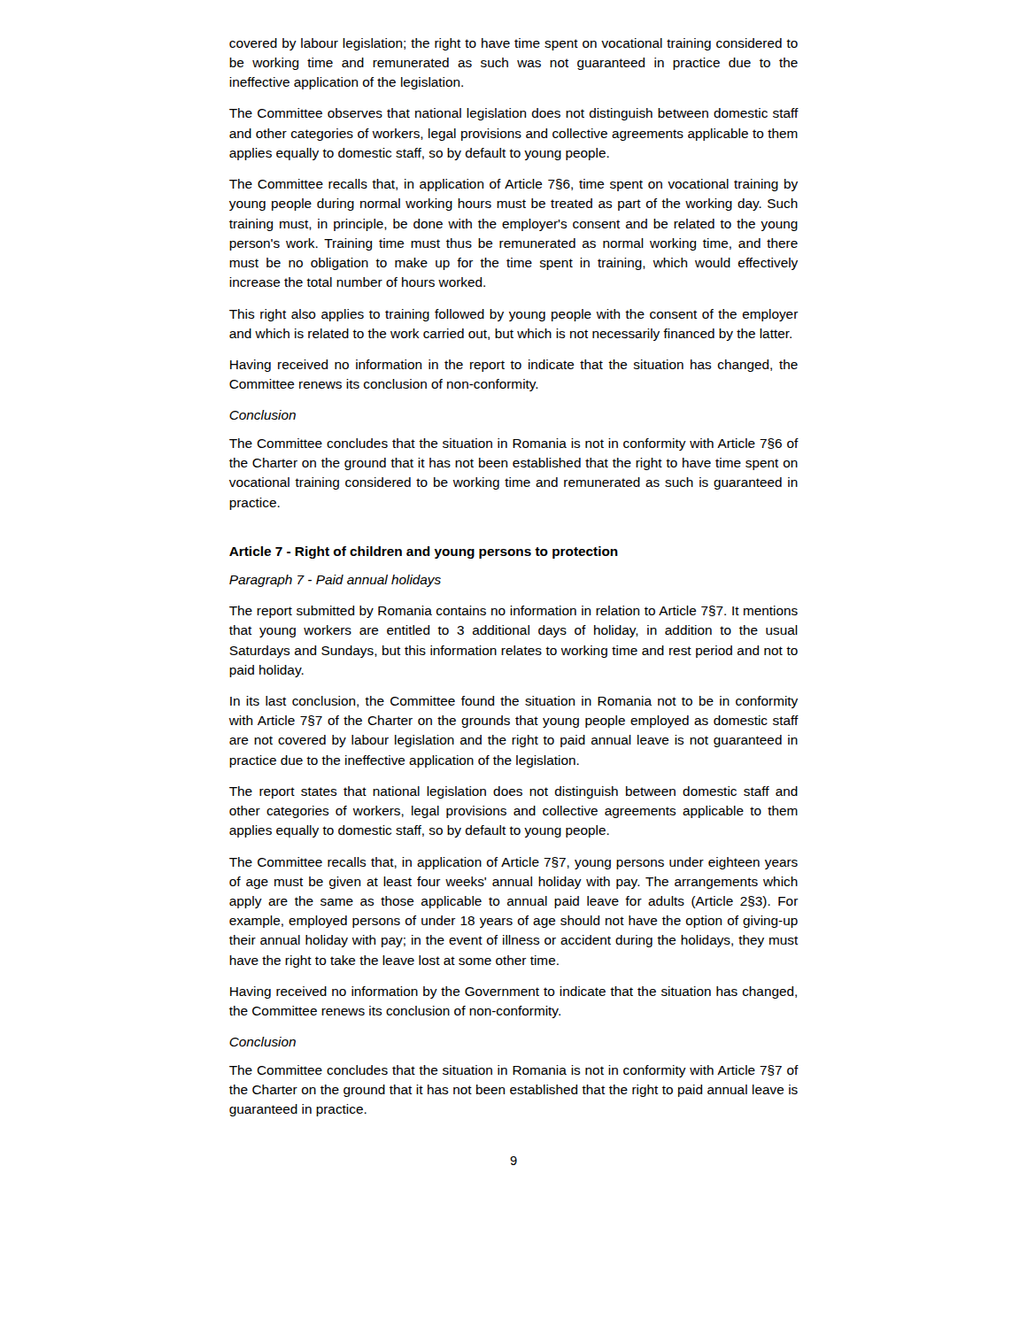covered by labour legislation; the right to have time spent on vocational training considered to be working time and remunerated as such was not guaranteed in practice due to the ineffective application of the legislation.
The Committee observes that national legislation does not distinguish between domestic staff and other categories of workers, legal provisions and collective agreements applicable to them applies equally to domestic staff, so by default to young people.
The Committee recalls that, in application of Article 7§6, time spent on vocational training by young people during normal working hours must be treated as part of the working day. Such training must, in principle, be done with the employer's consent and be related to the young person's work. Training time must thus be remunerated as normal working time, and there must be no obligation to make up for the time spent in training, which would effectively increase the total number of hours worked.
This right also applies to training followed by young people with the consent of the employer and which is related to the work carried out, but which is not necessarily financed by the latter.
Having received no information in the report to indicate that the situation has changed, the Committee renews its conclusion of non-conformity.
Conclusion
The Committee concludes that the situation in Romania is not in conformity with Article 7§6 of the Charter on the ground that it has not been established that the right to have time spent on vocational training considered to be working time and remunerated as such is guaranteed in practice.
Article 7 - Right of children and young persons to protection
Paragraph 7 - Paid annual holidays
The report submitted by Romania contains no information in relation to Article 7§7. It mentions that young workers are entitled to 3 additional days of holiday, in addition to the usual Saturdays and Sundays, but this information relates to working time and rest period and not to paid holiday.
In its last conclusion, the Committee found the situation in Romania not to be in conformity with Article 7§7 of the Charter on the grounds that young people employed as domestic staff are not covered by labour legislation and the right to paid annual leave is not guaranteed in practice due to the ineffective application of the legislation.
The report states that national legislation does not distinguish between domestic staff and other categories of workers, legal provisions and collective agreements applicable to them applies equally to domestic staff, so by default to young people.
The Committee recalls that, in application of Article 7§7, young persons under eighteen years of age must be given at least four weeks' annual holiday with pay. The arrangements which apply are the same as those applicable to annual paid leave for adults (Article 2§3). For example, employed persons of under 18 years of age should not have the option of giving-up their annual holiday with pay; in the event of illness or accident during the holidays, they must have the right to take the leave lost at some other time.
Having received no information by the Government to indicate that the situation has changed, the Committee renews its conclusion of non-conformity.
Conclusion
The Committee concludes that the situation in Romania is not in conformity with Article 7§7 of the Charter on the ground that it has not been established that the right to paid annual leave is guaranteed in practice.
9